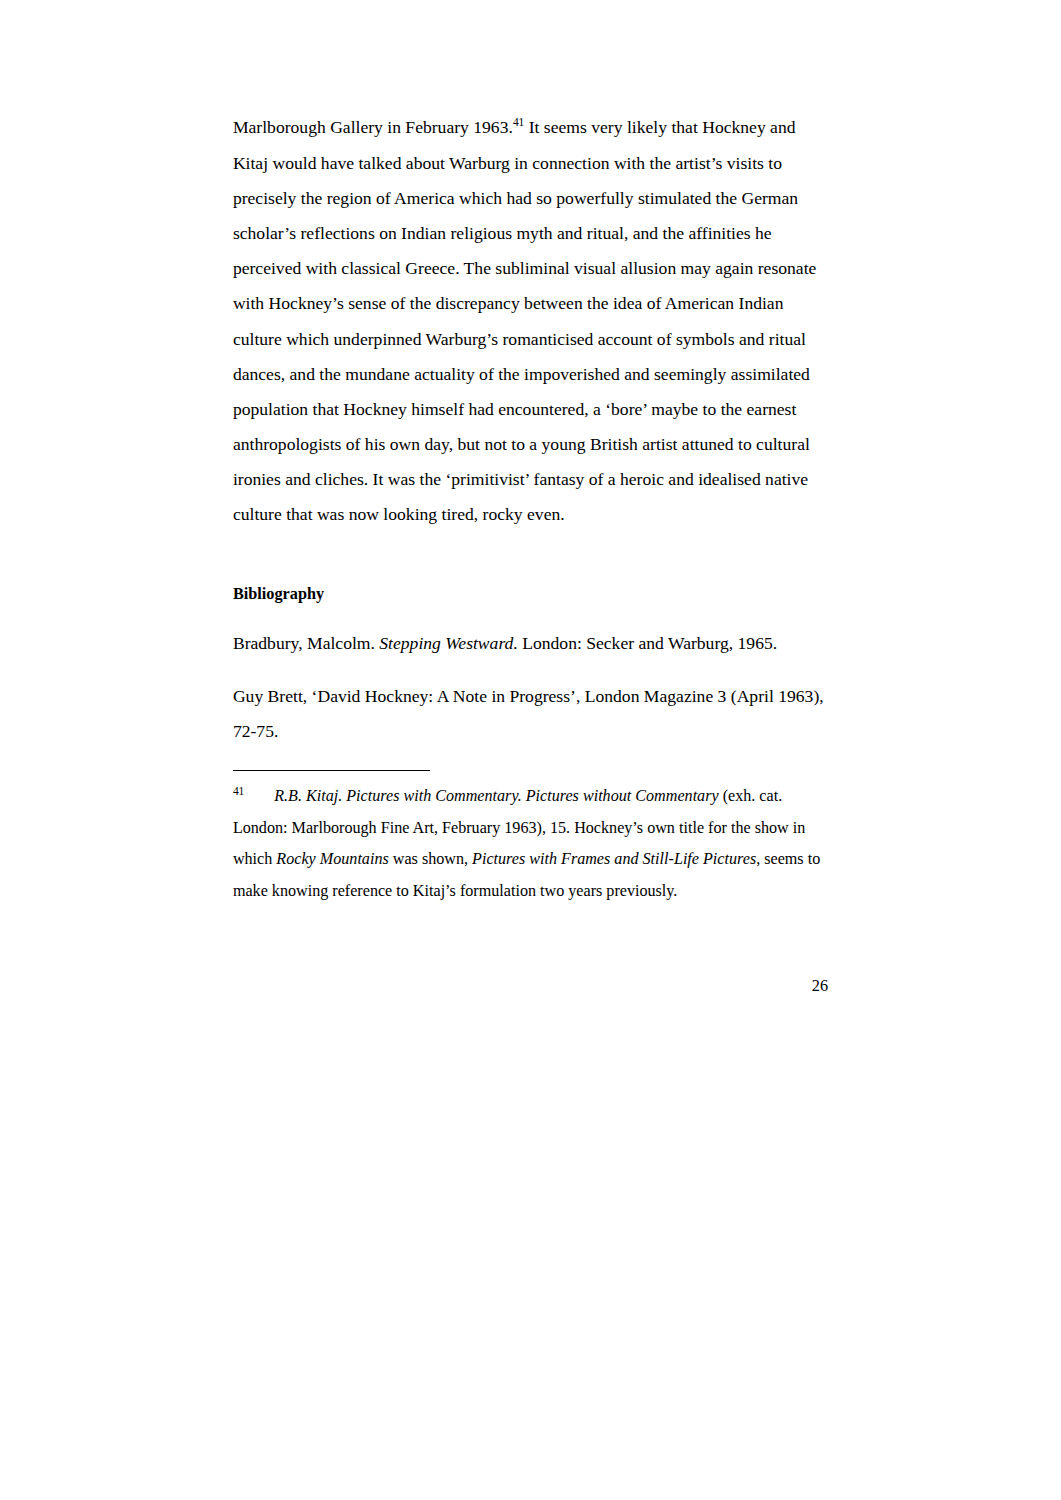Marlborough Gallery in February 1963.41 It seems very likely that Hockney and Kitaj would have talked about Warburg in connection with the artist’s visits to precisely the region of America which had so powerfully stimulated the German scholar’s reflections on Indian religious myth and ritual, and the affinities he perceived with classical Greece. The subliminal visual allusion may again resonate with Hockney’s sense of the discrepancy between the idea of American Indian culture which underpinned Warburg’s romanticised account of symbols and ritual dances, and the mundane actuality of the impoverished and seemingly assimilated population that Hockney himself had encountered, a ‘bore’ maybe to the earnest anthropologists of his own day, but not to a young British artist attuned to cultural ironies and cliches. It was the ‘primitivist’ fantasy of a heroic and idealised native culture that was now looking tired, rocky even.
Bibliography
Bradbury, Malcolm. Stepping Westward. London: Secker and Warburg, 1965.
Guy Brett, ‘David Hockney: A Note in Progress’, London Magazine 3 (April 1963), 72-75.
41 R.B. Kitaj. Pictures with Commentary. Pictures without Commentary (exh. cat. London: Marlborough Fine Art, February 1963), 15. Hockney’s own title for the show in which Rocky Mountains was shown, Pictures with Frames and Still-Life Pictures, seems to make knowing reference to Kitaj’s formulation two years previously.
26